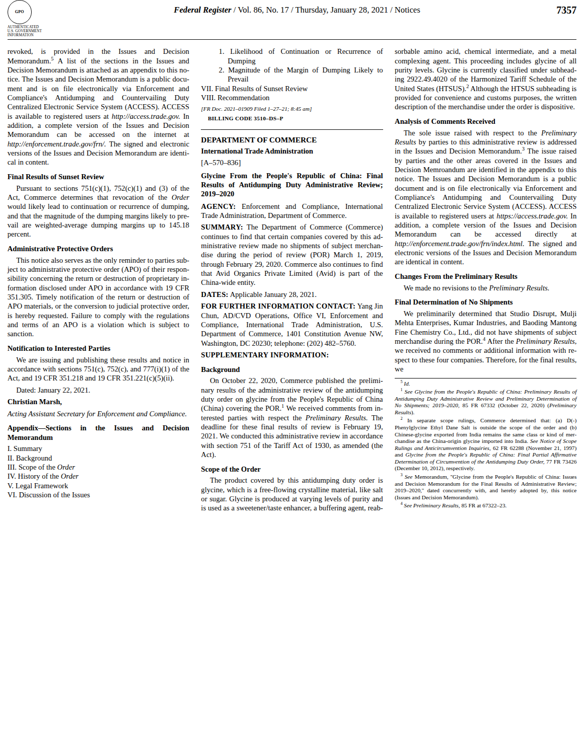AUTHENTICATED
U.S. GOVERNMENT
INFORMATION
Federal Register / Vol. 86, No. 17 / Thursday, January 28, 2021 / Notices
7357
revoked, is provided in the Issues and Decision Memorandum.5 A list of the sections in the Issues and Decision Memorandum is attached as an appendix to this notice. The Issues and Decision Memorandum is a public document and is on file electronically via Enforcement and Compliance's Antidumping and Countervailing Duty Centralized Electronic Service System (ACCESS). ACCESS is available to registered users at http://access.trade.gov. In addition, a complete version of the Issues and Decision Memorandum can be accessed on the internet at http://enforcement.trade.gov/frn/. The signed and electronic versions of the Issues and Decision Memorandum are identical in content.
Final Results of Sunset Review
Pursuant to sections 751(c)(1), 752(c)(1) and (3) of the Act, Commerce determines that revocation of the Order would likely lead to continuation or recurrence of dumping, and that the magnitude of the dumping margins likely to prevail are weighted-average dumping margins up to 145.18 percent.
Administrative Protective Orders
This notice also serves as the only reminder to parties subject to administrative protective order (APO) of their responsibility concerning the return or destruction of proprietary information disclosed under APO in accordance with 19 CFR 351.305. Timely notification of the return or destruction of APO materials, or the conversion to judicial protective order, is hereby requested. Failure to comply with the regulations and terms of an APO is a violation which is subject to sanction.
Notification to Interested Parties
We are issuing and publishing these results and notice in accordance with sections 751(c), 752(c), and 777(i)(1) of the Act, and 19 CFR 351.218 and 19 CFR 351.221(c)(5)(ii).
Dated: January 22, 2021.
Christian Marsh,
Acting Assistant Secretary for Enforcement and Compliance.
Appendix—Sections in the Issues and Decision Memorandum
I. Summary
II. Background
III. Scope of the Order
IV. History of the Order
V. Legal Framework
VI. Discussion of the Issues
1. Likelihood of Continuation or Recurrence of Dumping
2. Magnitude of the Margin of Dumping Likely to Prevail
VII. Final Results of Sunset Review
VIII. Recommendation
[FR Doc. 2021–01909 Filed 1–27–21; 8:45 am]
BILLING CODE 3510–DS–P
DEPARTMENT OF COMMERCE
International Trade Administration
[A–570–836]
Glycine From the People's Republic of China: Final Results of Antidumping Duty Administrative Review; 2019–2020
AGENCY: Enforcement and Compliance, International Trade Administration, Department of Commerce.
SUMMARY: The Department of Commerce (Commerce) continues to find that certain companies covered by this administrative review made no shipments of subject merchandise during the period of review (POR) March 1, 2019, through February 29, 2020. Commerce also continues to find that Avid Organics Private Limited (Avid) is part of the China-wide entity.
DATES: Applicable January 28, 2021.
FOR FURTHER INFORMATION CONTACT: Yang Jin Chun, AD/CVD Operations, Office VI, Enforcement and Compliance, International Trade Administration, U.S. Department of Commerce, 1401 Constitution Avenue NW, Washington, DC 20230; telephone: (202) 482–5760.
SUPPLEMENTARY INFORMATION:
Background
On October 22, 2020, Commerce published the preliminary results of the administrative review of the antidumping duty order on glycine from the People's Republic of China (China) covering the POR.1 We received comments from interested parties with respect the Preliminary Results. The deadline for these final results of review is February 19, 2021. We conducted this administrative review in accordance with section 751 of the Tariff Act of 1930, as amended (the Act).
Scope of the Order
The product covered by this antidumping duty order is glycine, which is a free-flowing crystalline material, like salt or sugar. Glycine is produced at varying levels of purity and is used as a sweetener/taste enhancer, a buffering agent, reabsorbable amino acid, chemical intermediate, and a metal complexing agent. This proceeding includes glycine of all purity levels. Glycine is currently classified under subheading 2922.49.4020 of the Harmonized Tariff Schedule of the United States (HTSUS).2 Although the HTSUS subheading is provided for convenience and customs purposes, the written description of the merchandise under the order is dispositive.
Analysis of Comments Received
The sole issue raised with respect to the Preliminary Results by parties to this administrative review is addressed in the Issues and Decision Memorandum.3 The issue raised by parties and the other areas covered in the Issues and Decision Memroandum are identified in the appendix to this notice. The Issues and Decision Memorandum is a public document and is on file electronically via Enforcement and Compliance's Antidumping and Countervailing Duty Centralized Electronic Service System (ACCESS). ACCESS is available to registered users at https://access.trade.gov. In addition, a complete version of the Issues and Decision Memorandum can be accessed directly at http://enforcement.trade.gov/frn/index.html. The signed and electronic versions of the Issues and Decision Memorandum are identical in content.
Changes From the Preliminary Results
We made no revisions to the Preliminary Results.
Final Determination of No Shipments
We preliminarily determined that Studio Disrupt, Mulji Mehta Enterprises, Kumar Industries, and Baoding Mantong Fine Chemistry Co., Ltd., did not have shipments of subject merchandise during the POR.4 After the Preliminary Results, we received no comments or additional information with respect to these four companies. Therefore, for the final results, we
5 Id.
1 See Glycine from the People's Republic of China: Preliminary Results of Antidumping Duty Administrative Review and Preliminary Determination of No Shipments; 2019–2020, 85 FR 67332 (October 22, 2020) (Preliminary Results).
2 In separate scope rulings, Commerce determined that: (a) D(-) Phenylglycine Ethyl Dane Salt is outside the scope of the order and (b) Chinese-glycine exported from India remains the same class or kind of merchandise as the China-origin glycine imported into India. See Notice of Scope Rulings and Anticircumvention Inquiries, 62 FR 62288 (November 21, 1997) and Glycine from the People's Republic of China: Final Partial Affirmative Determination of Circumvention of the Antidumping Duty Order, 77 FR 73426 (December 10, 2012), respectively.
3 See Memorandum, ''Glycine from the People's Republic of China: Issues and Decision Memorandum for the Final Results of Administrative Review; 2019–2020,'' dated concurrently with, and hereby adopted by, this notice (Issues and Decision Memorandum).
4 See Preliminary Results, 85 FR at 67322–23.